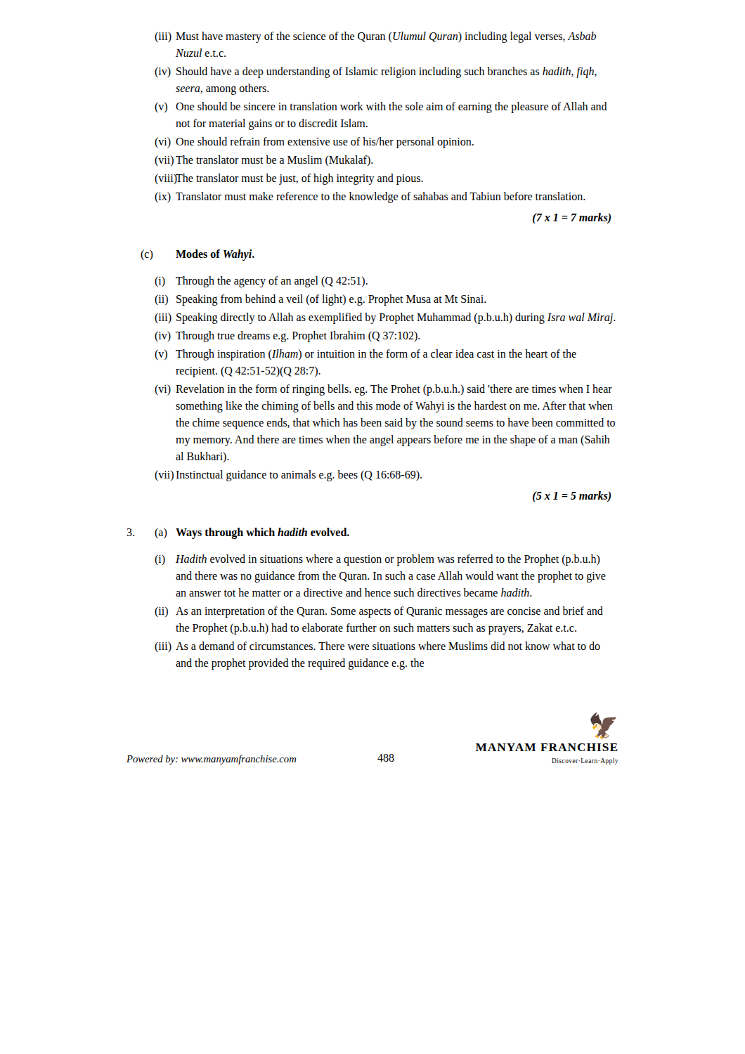(iii)
Must have mastery of the science of the Quran (Ulumul Quran) including legal verses, Asbab Nuzul e.t.c.
(iv)
Should have a deep understanding of Islamic religion including such branches as hadith, fiqh, seera, among others.
(v)
One should be sincere in translation work with the sole aim of earning the pleasure of Allah and not for material gains or to discredit Islam.
(vi)
One should refrain from extensive use of his/her personal opinion.
(vii)
The translator must be a Muslim (Mukalaf).
(viii)
The translator must be just, of high integrity and pious.
(ix)
Translator must make reference to the knowledge of sahabas and Tabiun before translation.
(7 x 1 = 7 marks)
(c)
Modes of Wahyi.
(i)
Through the agency of an angel (Q 42:51).
(ii)
Speaking from behind a veil (of light) e.g. Prophet Musa at Mt Sinai.
(iii)
Speaking directly to Allah as exemplified by Prophet Muhammad (p.b.u.h) during Isra wal Miraj.
(iv)
Through true dreams e.g. Prophet Ibrahim (Q 37:102).
(v)
Through inspiration (Ilham) or intuition in the form of a clear idea cast in the heart of the recipient. (Q 42:51-52)(Q 28:7).
(vi)
Revelation in the form of ringing bells. eg. The Prohet (p.b.u.h.) said 'there are times when I hear something like the chiming of bells and this mode of Wahyi is the hardest on me. After that when the chime sequence ends, that which has been said by the sound seems to have been committed to my memory. And there are times when the angel appears before me in the shape of a man (Sahih al Bukhari).
(vii)
Instinctual guidance to animals e.g. bees (Q 16:68-69).
(5 x 1 = 5 marks)
3.
(a)
Ways through which hadith evolved.
(i)
Hadith evolved in situations where a question or problem was referred to the Prophet (p.b.u.h) and there was no guidance from the Quran. In such a case Allah would want the prophet to give an answer tot he matter or a directive and hence such directives became hadith.
(ii)
As an interpretation of the Quran. Some aspects of Quranic messages are concise and brief and the Prophet (p.b.u.h) had to elaborate further on such matters such as prayers, Zakat e.t.c.
(iii)
As a demand of circumstances. There were situations where Muslims did not know what to do and the prophet provided the required guidance e.g. the
Powered by: www.manyamfranchise.com
488
🦅
MANYAM FRANCHISE
Discover·Learn·Apply